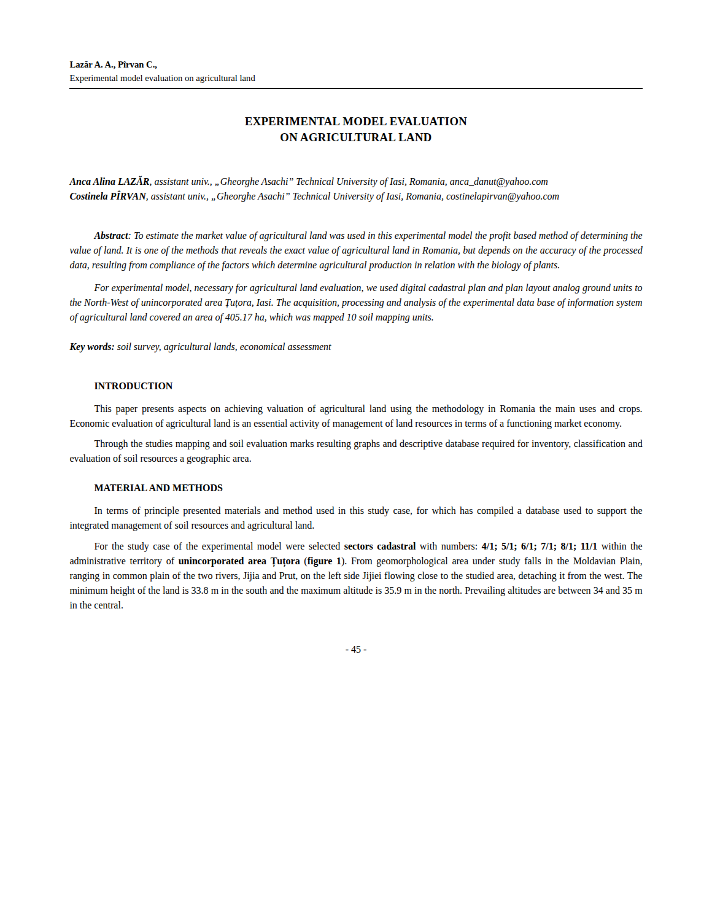Lazăr A. A., Pîrvan C.,
Experimental model evaluation on agricultural land
EXPERIMENTAL MODEL EVALUATION
ON AGRICULTURAL LAND
Anca Alina LAZĂR, assistant univ., „Gheorghe Asachi” Technical University of Iasi, Romania, anca_danut@yahoo.com
Costinela PÎRVAN, assistant univ., „Gheorghe Asachi” Technical University of Iasi, Romania, costinelapirvan@yahoo.com
Abstract: To estimate the market value of agricultural land was used in this experimental model the profit based method of determining the value of land. It is one of the methods that reveals the exact value of agricultural land in Romania, but depends on the accuracy of the processed data, resulting from compliance of the factors which determine agricultural production in relation with the biology of plants.
For experimental model, necessary for agricultural land evaluation, we used digital cadastral plan and plan layout analog ground units to the North-West of unincorporated area Țuțora, Iasi. The acquisition, processing and analysis of the experimental data base of information system of agricultural land covered an area of 405.17 ha, which was mapped 10 soil mapping units.
Key words: soil survey, agricultural lands, economical assessment
INTRODUCTION
This paper presents aspects on achieving valuation of agricultural land using the methodology in Romania the main uses and crops. Economic evaluation of agricultural land is an essential activity of management of land resources in terms of a functioning market economy.
Through the studies mapping and soil evaluation marks resulting graphs and descriptive database required for inventory, classification and evaluation of soil resources a geographic area.
MATERIAL AND METHODS
In terms of principle presented materials and method used in this study case, for which has compiled a database used to support the integrated management of soil resources and agricultural land.
For the study case of the experimental model were selected sectors cadastral with numbers: 4/1; 5/1; 6/1; 7/1; 8/1; 11/1 within the administrative territory of unincorporated area Țuțora (figure 1). From geomorphological area under study falls in the Moldavian Plain, ranging in common plain of the two rivers, Jijia and Prut, on the left side Jijiei flowing close to the studied area, detaching it from the west. The minimum height of the land is 33.8 m in the south and the maximum altitude is 35.9 m in the north. Prevailing altitudes are between 34 and 35 m in the central.
- 45 -